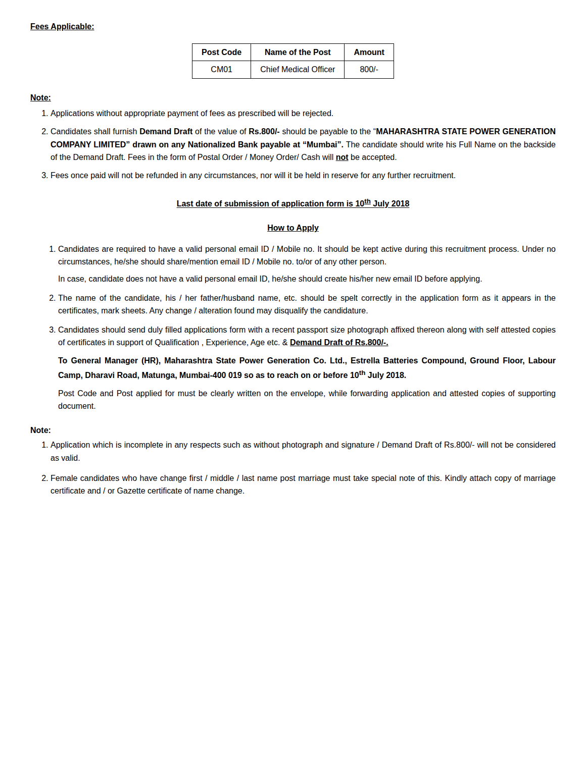Fees Applicable:
| Post Code | Name of the Post | Amount |
| --- | --- | --- |
| CM01 | Chief Medical Officer | 800/- |
Note:
Applications without appropriate payment of fees as prescribed will be rejected.
Candidates shall furnish Demand Draft of the value of Rs.800/- should be payable to the “MAHARASHTRA STATE POWER GENERATION COMPANY LIMITED” drawn on any Nationalized Bank payable at “Mumbai”. The candidate should write his Full Name on the backside of the Demand Draft. Fees in the form of Postal Order / Money Order/ Cash will not be accepted.
Fees once paid will not be refunded in any circumstances, nor will it be held in reserve for any further recruitment.
Last date of submission of application form is 10th July 2018
How to Apply
Candidates are required to have a valid personal email ID / Mobile no. It should be kept active during this recruitment process. Under no circumstances, he/she should share/mention email ID / Mobile no. to/or of any other person.
In case, candidate does not have a valid personal email ID, he/she should create his/her new email ID before applying.
The name of the candidate, his / her father/husband name, etc. should be spelt correctly in the application form as it appears in the certificates, mark sheets. Any change / alteration found may disqualify the candidature.
Candidates should send duly filled applications form with a recent passport size photograph affixed thereon along with self attested copies of certificates in support of Qualification , Experience, Age etc. & Demand Draft of Rs.800/-.
To General Manager (HR), Maharashtra State Power Generation Co. Ltd., Estrella Batteries Compound, Ground Floor, Labour Camp, Dharavi Road, Matunga, Mumbai-400 019 so as to reach on or before 10th July 2018.
Post Code and Post applied for must be clearly written on the envelope, while forwarding application and attested copies of supporting document.
Note:
Application which is incomplete in any respects such as without photograph and signature / Demand Draft of Rs.800/- will not be considered as valid.
Female candidates who have change first / middle / last name post marriage must take special note of this. Kindly attach copy of marriage certificate and / or Gazette certificate of name change.